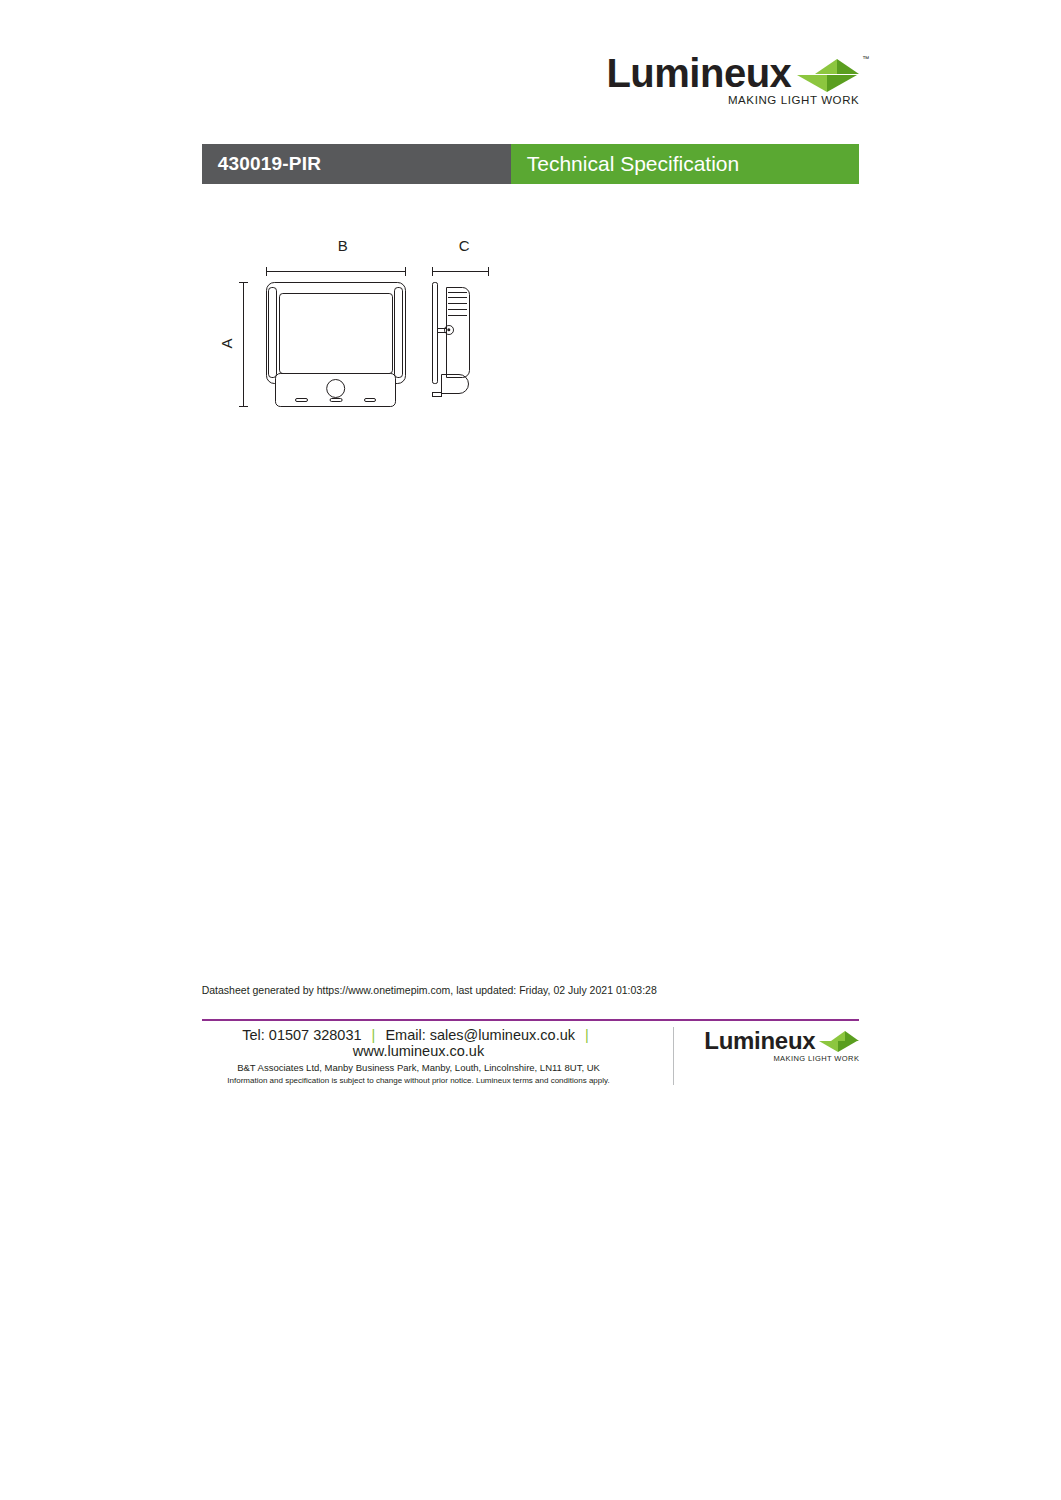Lumineux ™
MAKING LIGHT WORK
430019-PIR
Technical Specification
B
C
A
Datasheet generated by https://www.onetimepim.com, last updated: Friday, 02 July 2021 01:03:28
Tel: 01507 328031 | Email: sales@lumineux.co.uk | www.lumineux.co.uk
B&T Associates Ltd, Manby Business Park, Manby, Louth, Lincolnshire, LN11 8UT, UK
Information and specification is subject to change without prior notice. Lumineux terms and conditions apply.
Lumineux
MAKING LIGHT WORK